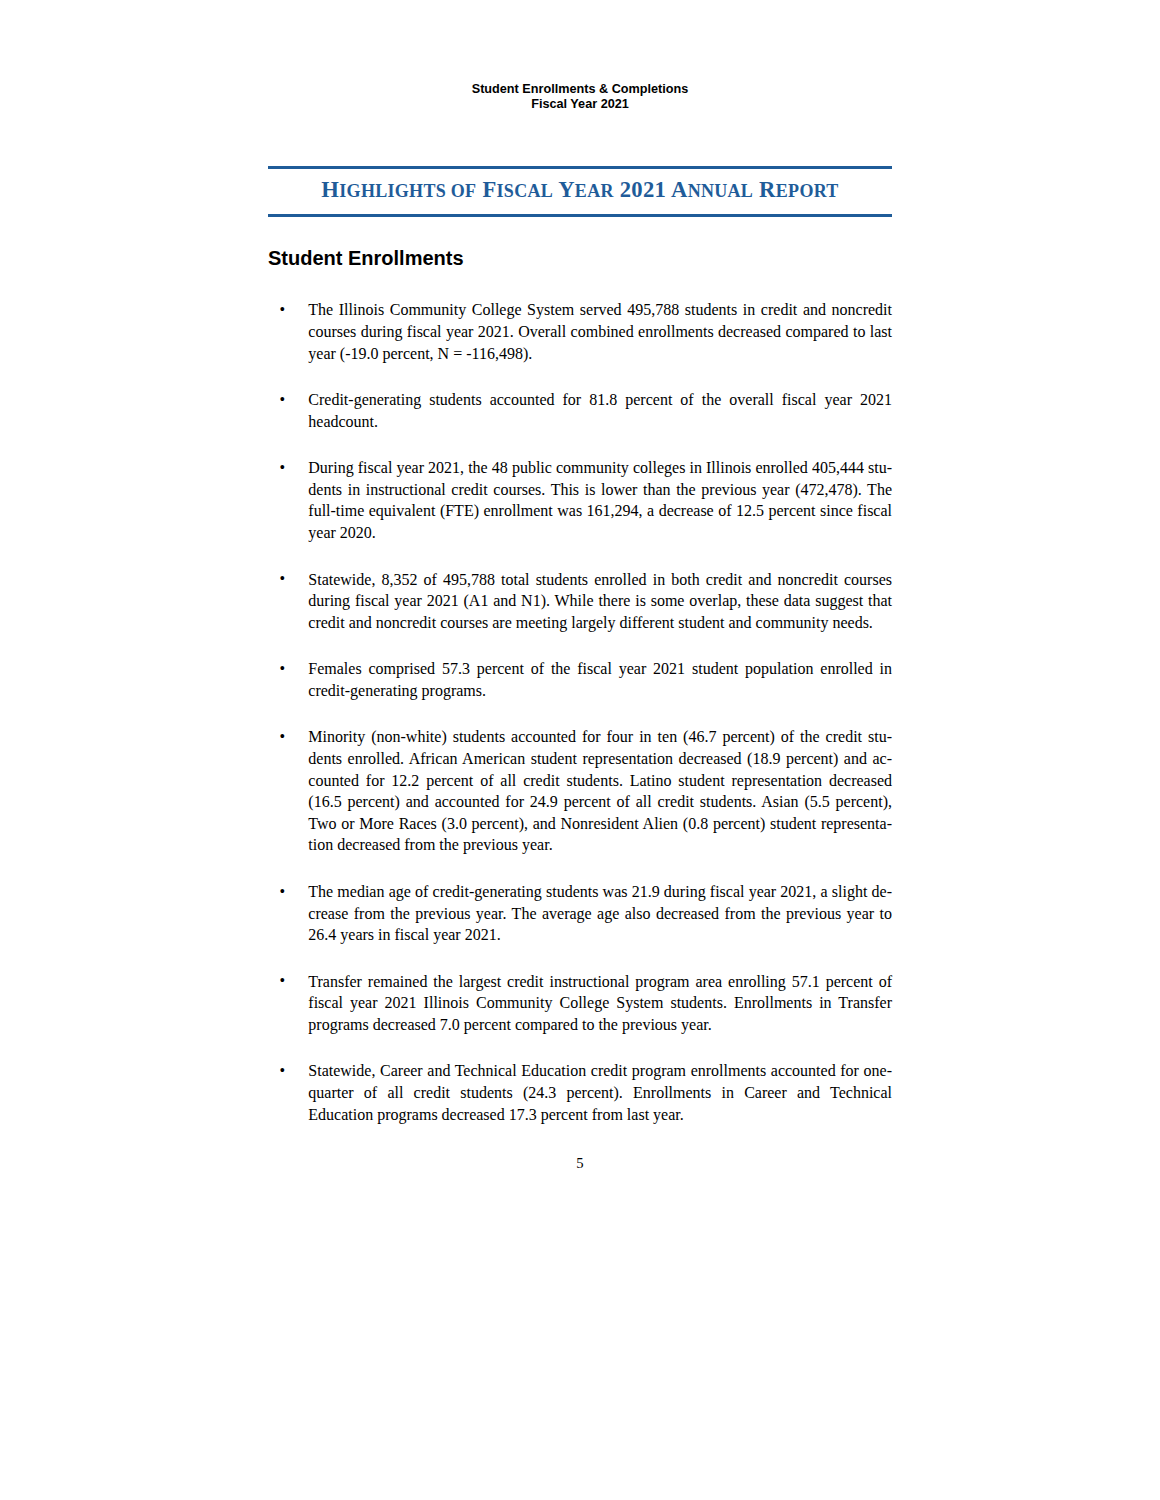Student Enrollments & Completions
Fiscal Year 2021
HIGHLIGHTS OF FISCAL YEAR 2021 ANNUAL REPORT
Student Enrollments
The Illinois Community College System served 495,788 students in credit and noncredit courses during fiscal year 2021. Overall combined enrollments decreased compared to last year (-19.0 percent, N = -116,498).
Credit-generating students accounted for 81.8 percent of the overall fiscal year 2021 headcount.
During fiscal year 2021, the 48 public community colleges in Illinois enrolled 405,444 students in instructional credit courses. This is lower than the previous year (472,478). The full-time equivalent (FTE) enrollment was 161,294, a decrease of 12.5 percent since fiscal year 2020.
Statewide, 8,352 of 495,788 total students enrolled in both credit and noncredit courses during fiscal year 2021 (A1 and N1). While there is some overlap, these data suggest that credit and noncredit courses are meeting largely different student and community needs.
Females comprised 57.3 percent of the fiscal year 2021 student population enrolled in credit-generating programs.
Minority (non-white) students accounted for four in ten (46.7 percent) of the credit students enrolled. African American student representation decreased (18.9 percent) and accounted for 12.2 percent of all credit students. Latino student representation decreased (16.5 percent) and accounted for 24.9 percent of all credit students. Asian (5.5 percent), Two or More Races (3.0 percent), and Nonresident Alien (0.8 percent) student representation decreased from the previous year.
The median age of credit-generating students was 21.9 during fiscal year 2021, a slight decrease from the previous year. The average age also decreased from the previous year to 26.4 years in fiscal year 2021.
Transfer remained the largest credit instructional program area enrolling 57.1 percent of fiscal year 2021 Illinois Community College System students. Enrollments in Transfer programs decreased 7.0 percent compared to the previous year.
Statewide, Career and Technical Education credit program enrollments accounted for one-quarter of all credit students (24.3 percent). Enrollments in Career and Technical Education programs decreased 17.3 percent from last year.
5